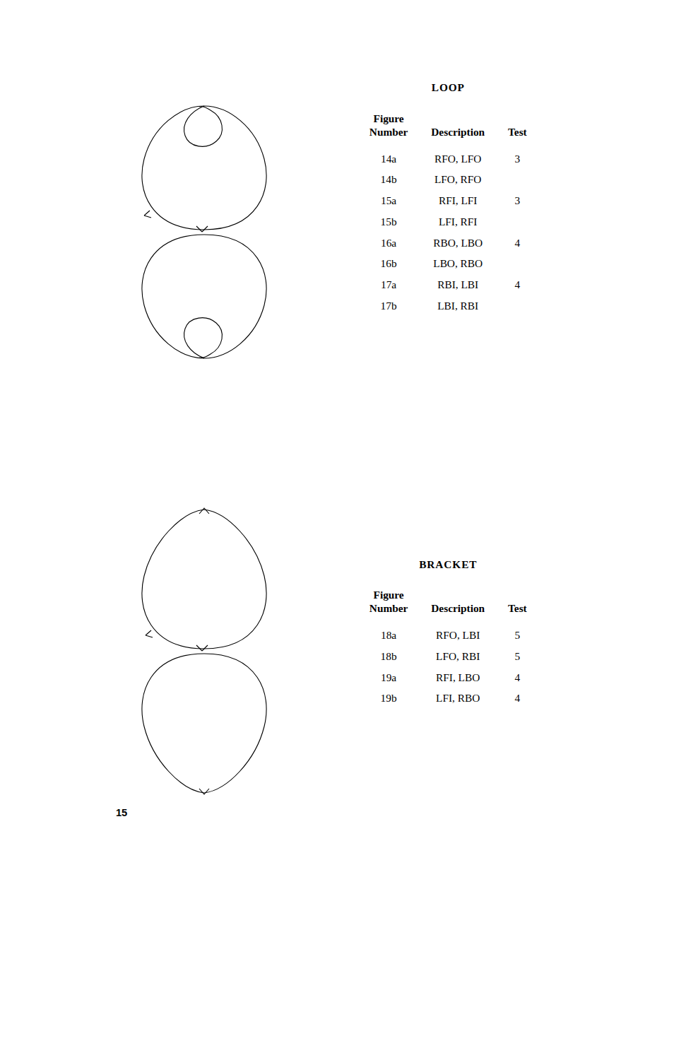LOOP
| Figure Number | Description | Test |
| --- | --- | --- |
| 14a | RFO, LFO | 3 |
| 14b | LFO, RFO | |
| 15a | RFI, LFI | 3 |
| 15b | LFI, RFI | |
| 16a | RBO, LBO | 4 |
| 16b | LBO, RBO | |
| 17a | RBI, LBI | 4 |
| 17b | LBI, RBI | |
BRACKET
| Figure Number | Description | Test |
| --- | --- | --- |
| 18a | RFO, LBI | 5 |
| 18b | LFO, RBI | 5 |
| 19a | RFI, LBO | 4 |
| 19b | LFI, RBO | 4 |
15